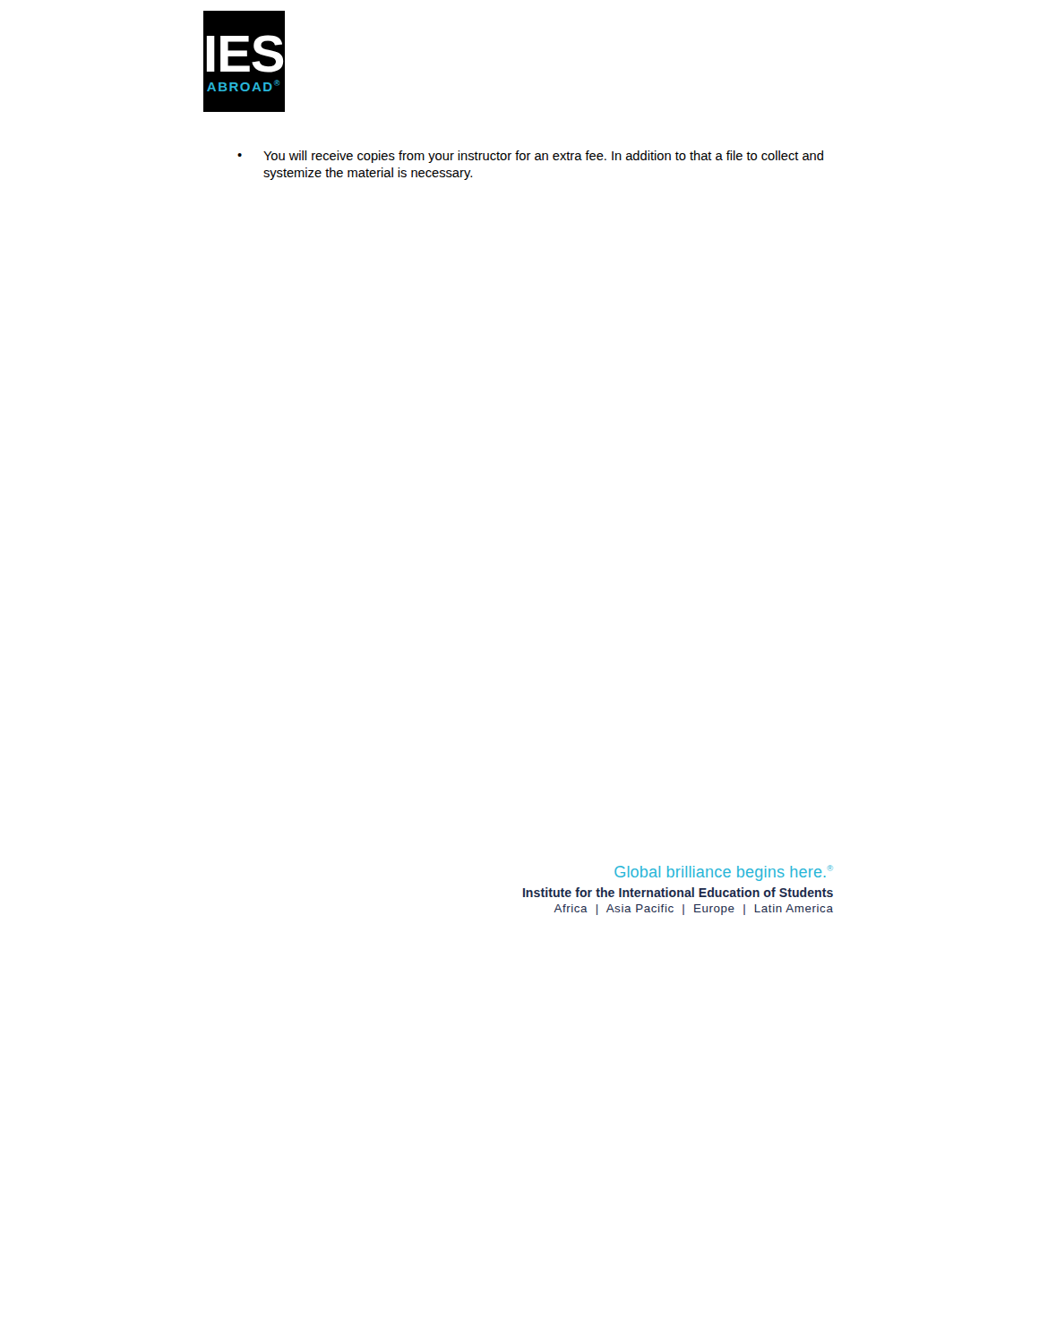IES
ABROAD®
You will receive copies from your instructor for an extra fee. In addition to that a file to collect and systemize the material is necessary.
Global brilliance begins here.®
Institute for the International Education of Students
Africa | Asia Pacific | Europe | Latin America